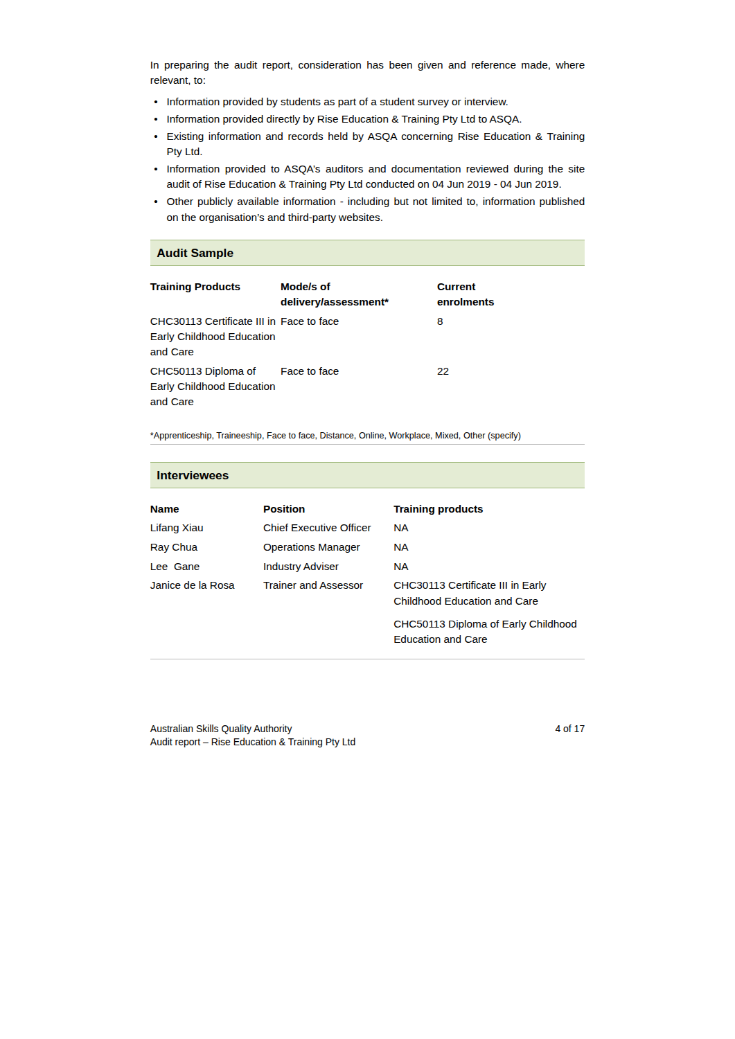In preparing the audit report, consideration has been given and reference made, where relevant, to:
Information provided by students as part of a student survey or interview.
Information provided directly by Rise Education & Training Pty Ltd to ASQA.
Existing information and records held by ASQA concerning Rise Education & Training Pty Ltd.
Information provided to ASQA’s auditors and documentation reviewed during the site audit of Rise Education & Training Pty Ltd conducted on 04 Jun 2019 - 04 Jun 2019.
Other publicly available information - including but not limited to, information published on the organisation’s and third-party websites.
Audit Sample
| Training Products | Mode/s of delivery/assessment* | Current enrolments |
| --- | --- | --- |
| CHC30113 Certificate III in Early Childhood Education and Care | Face to face | 8 |
| CHC50113 Diploma of Early Childhood Education and Care | Face to face | 22 |
*Apprenticeship, Traineeship, Face to face, Distance, Online, Workplace, Mixed, Other (specify)
Interviewees
| Name | Position | Training products |
| --- | --- | --- |
| Lifang Xiau | Chief Executive Officer | NA |
| Ray Chua | Operations Manager | NA |
| Lee Gane | Industry Adviser | NA |
| Janice de la Rosa | Trainer and Assessor | CHC30113 Certificate III in Early Childhood Education and Care CHC50113 Diploma of Early Childhood Education and Care |
Australian Skills Quality Authority
4 of 17
Audit report – Rise Education & Training Pty Ltd